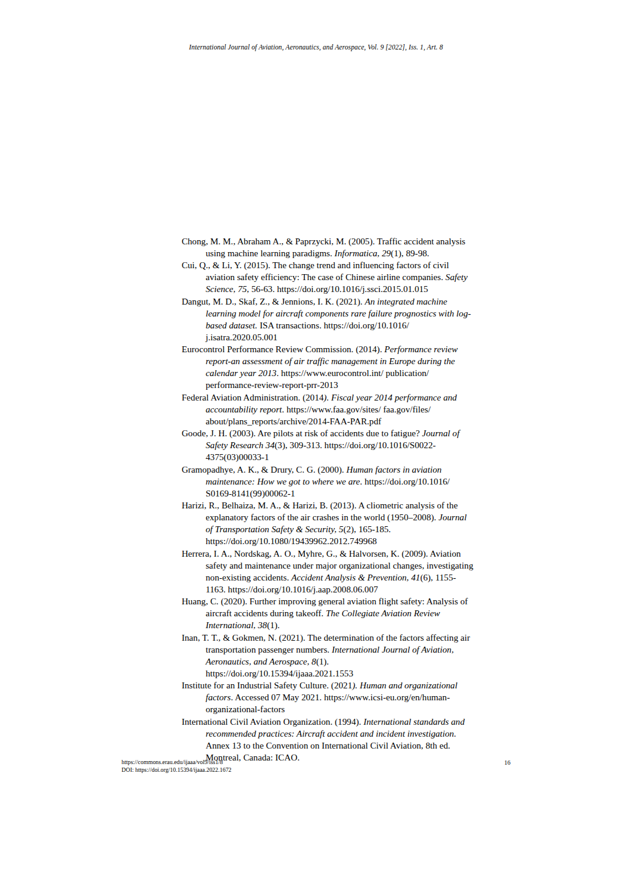International Journal of Aviation, Aeronautics, and Aerospace, Vol. 9 [2022], Iss. 1, Art. 8
Chong, M. M., Abraham A., & Paprzycki, M. (2005). Traffic accident analysis using machine learning paradigms. Informatica, 29(1), 89-98.
Cui, Q., & Li, Y. (2015). The change trend and influencing factors of civil aviation safety efficiency: The case of Chinese airline companies. Safety Science, 75, 56-63. https://doi.org/10.1016/j.ssci.2015.01.015
Dangut, M. D., Skaf, Z., & Jennions, I. K. (2021). An integrated machine learning model for aircraft components rare failure prognostics with log-based dataset. ISA transactions. https://doi.org/10.1016/ j.isatra.2020.05.001
Eurocontrol Performance Review Commission. (2014). Performance review report-an assessment of air traffic management in Europe during the calendar year 2013. https://www.eurocontrol.int/ publication/ performance-review-report-prr-2013
Federal Aviation Administration. (2014). Fiscal year 2014 performance and accountability report. https://www.faa.gov/sites/ faa.gov/files/ about/plans_reports/archive/2014-FAA-PAR.pdf
Goode, J. H. (2003). Are pilots at risk of accidents due to fatigue? Journal of Safety Research 34(3), 309-313. https://doi.org/10.1016/S0022-4375(03)00033-1
Gramopadhye, A. K., & Drury, C. G. (2000). Human factors in aviation maintenance: How we got to where we are. https://doi.org/10.1016/ S0169-8141(99)00062-1
Harizi, R., Belhaiza, M. A., & Harizi, B. (2013). A cliometric analysis of the explanatory factors of the air crashes in the world (1950–2008). Journal of Transportation Safety & Security, 5(2), 165-185. https://doi.org/10.1080/19439962.2012.749968
Herrera, I. A., Nordskag, A. O., Myhre, G., & Halvorsen, K. (2009). Aviation safety and maintenance under major organizational changes, investigating non-existing accidents. Accident Analysis & Prevention, 41(6), 1155-1163. https://doi.org/10.1016/j.aap.2008.06.007
Huang, C. (2020). Further improving general aviation flight safety: Analysis of aircraft accidents during takeoff. The Collegiate Aviation Review International, 38(1).
Inan, T. T., & Gokmen, N. (2021). The determination of the factors affecting air transportation passenger numbers. International Journal of Aviation, Aeronautics, and Aerospace, 8(1). https://doi.org/10.15394/ijaaa.2021.1553
Institute for an Industrial Safety Culture. (2021). Human and organizational factors. Accessed 07 May 2021. https://www.icsi-eu.org/en/human-organizational-factors
International Civil Aviation Organization. (1994). International standards and recommended practices: Aircraft accident and incident investigation. Annex 13 to the Convention on International Civil Aviation, 8th ed. Montreal, Canada: ICAO.
https://commons.erau.edu/ijaaa/vol9/iss1/8
DOI: https://doi.org/10.15394/ijaaa.2022.1672
16